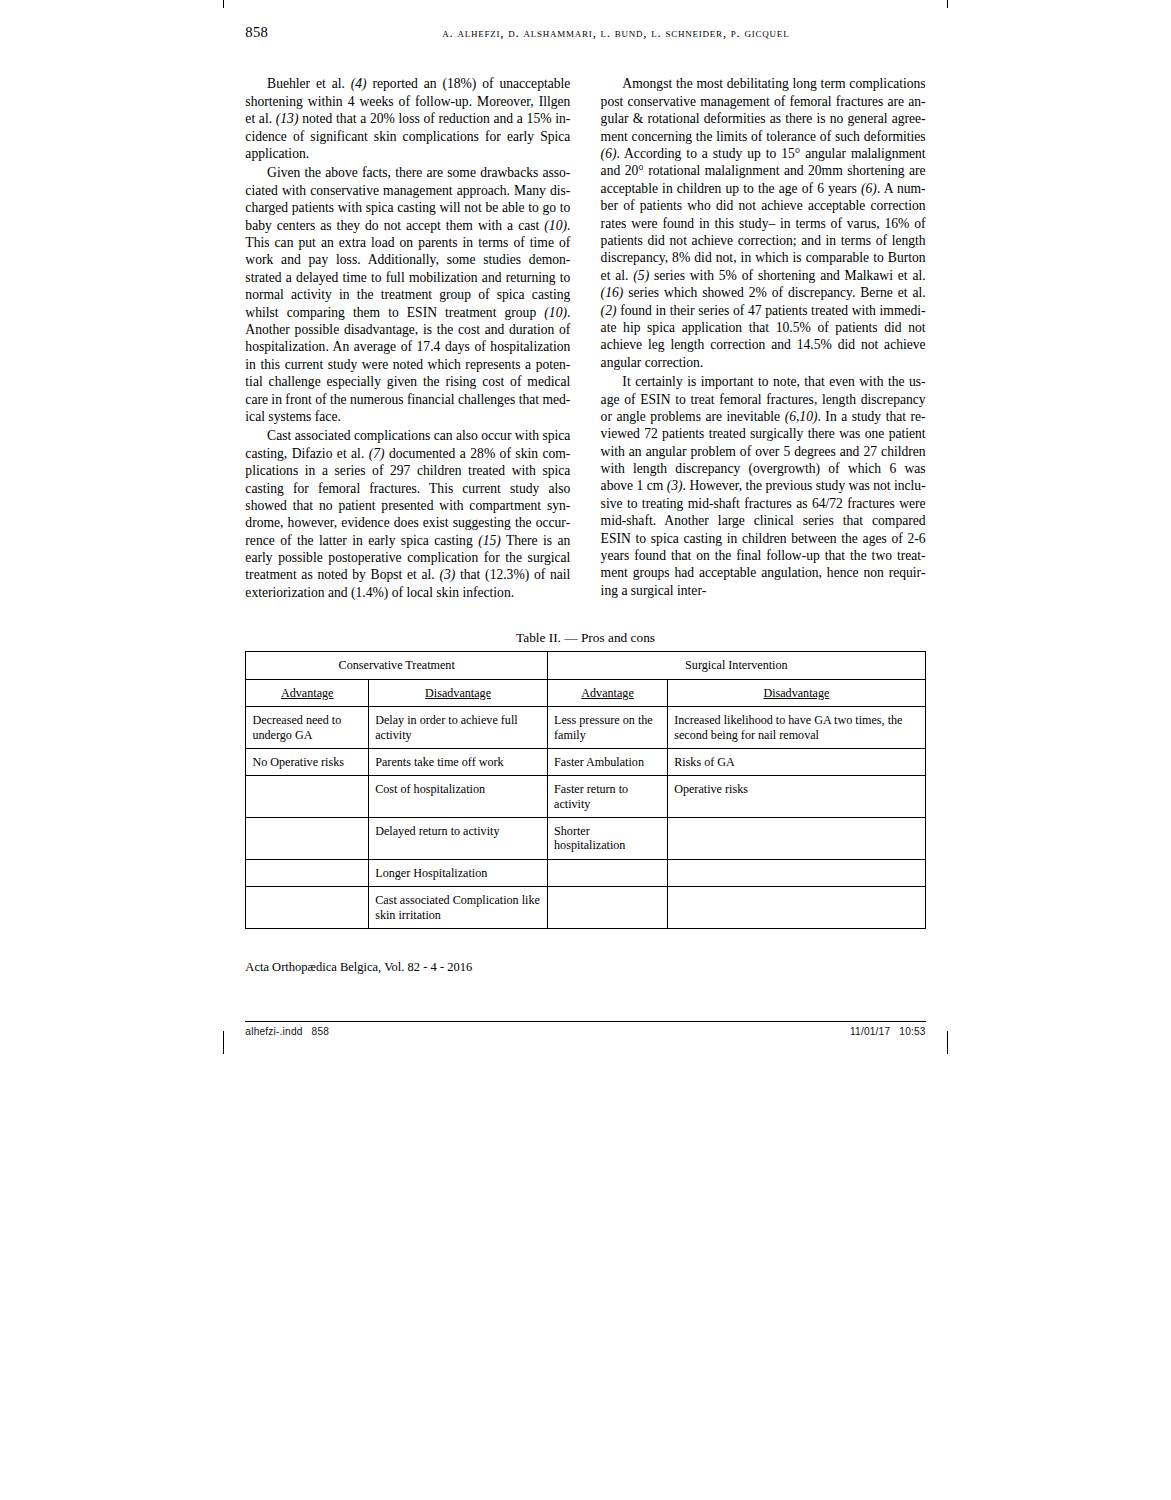858
a. alhefzi, d. alshammari, l. bund, l. schneider, p. gicquel
Buehler et al. (4) reported an (18%) of unacceptable shortening within 4 weeks of follow-up. Moreover, Illgen et al. (13) noted that a 20% loss of reduction and a 15% incidence of significant skin complications for early Spica application.
Given the above facts, there are some drawbacks associated with conservative management approach. Many discharged patients with spica casting will not be able to go to baby centers as they do not accept them with a cast (10). This can put an extra load on parents in terms of time of work and pay loss. Additionally, some studies demonstrated a delayed time to full mobilization and returning to normal activity in the treatment group of spica casting whilst comparing them to ESIN treatment group (10). Another possible disadvantage, is the cost and duration of hospitalization. An average of 17.4 days of hospitalization in this current study were noted which represents a potential challenge especially given the rising cost of medical care in front of the numerous financial challenges that medical systems face.
Cast associated complications can also occur with spica casting, Difazio et al. (7) documented a 28% of skin complications in a series of 297 children treated with spica casting for femoral fractures. This current study also showed that no patient presented with compartment syndrome, however, evidence does exist suggesting the occurrence of the latter in early spica casting (15) There is an early possible postoperative complication for the surgical treatment as noted by Bopst et al. (3) that (12.3%) of nail exteriorization and (1.4%) of local skin infection.
Amongst the most debilitating long term complications post conservative management of femoral fractures are angular & rotational deformities as there is no general agreement concerning the limits of tolerance of such deformities (6). According to a study up to 15° angular malalignment and 20° rotational malalignment and 20mm shortening are acceptable in children up to the age of 6 years (6). A number of patients who did not achieve acceptable correction rates were found in this study– in terms of varus, 16% of patients did not achieve correction; and in terms of length discrepancy, 8% did not, in which is comparable to Burton et al. (5) series with 5% of shortening and Malkawi et al. (16) series which showed 2% of discrepancy. Berne et al. (2) found in their series of 47 patients treated with immediate hip spica application that 10.5% of patients did not achieve leg length correction and 14.5% did not achieve angular correction.
It certainly is important to note, that even with the usage of ESIN to treat femoral fractures, length discrepancy or angle problems are inevitable (6,10). In a study that reviewed 72 patients treated surgically there was one patient with an angular problem of over 5 degrees and 27 children with length discrepancy (overgrowth) of which 6 was above 1 cm (3). However, the previous study was not inclusive to treating mid-shaft fractures as 64/72 fractures were mid-shaft. Another large clinical series that compared ESIN to spica casting in children between the ages of 2-6 years found that on the final follow-up that the two treatment groups had acceptable angulation, hence non requiring a surgical inter-
Table II. — Pros and cons
| Conservative Treatment | Surgical Intervention |
| --- | --- |
| Advantage | Disadvantage | Advantage | Disadvantage |
| Decreased need to undergo GA | Delay in order to achieve full activity | Less pressure on the family | Increased likelihood to have GA two times, the second being for nail removal |
| No Operative risks | Parents take time off work | Faster Ambulation | Risks of GA |
| | Cost of hospitalization | Faster return to activity | Operative risks |
| | Delayed return to activity | Shorter hospitalization | |
| | Longer Hospitalization | | |
| | Cast associated Complication like skin irritation | | |
Acta Orthopædica Belgica, Vol. 82 - 4 - 2016
alhefzi-.indd 858
11/01/17 10:53